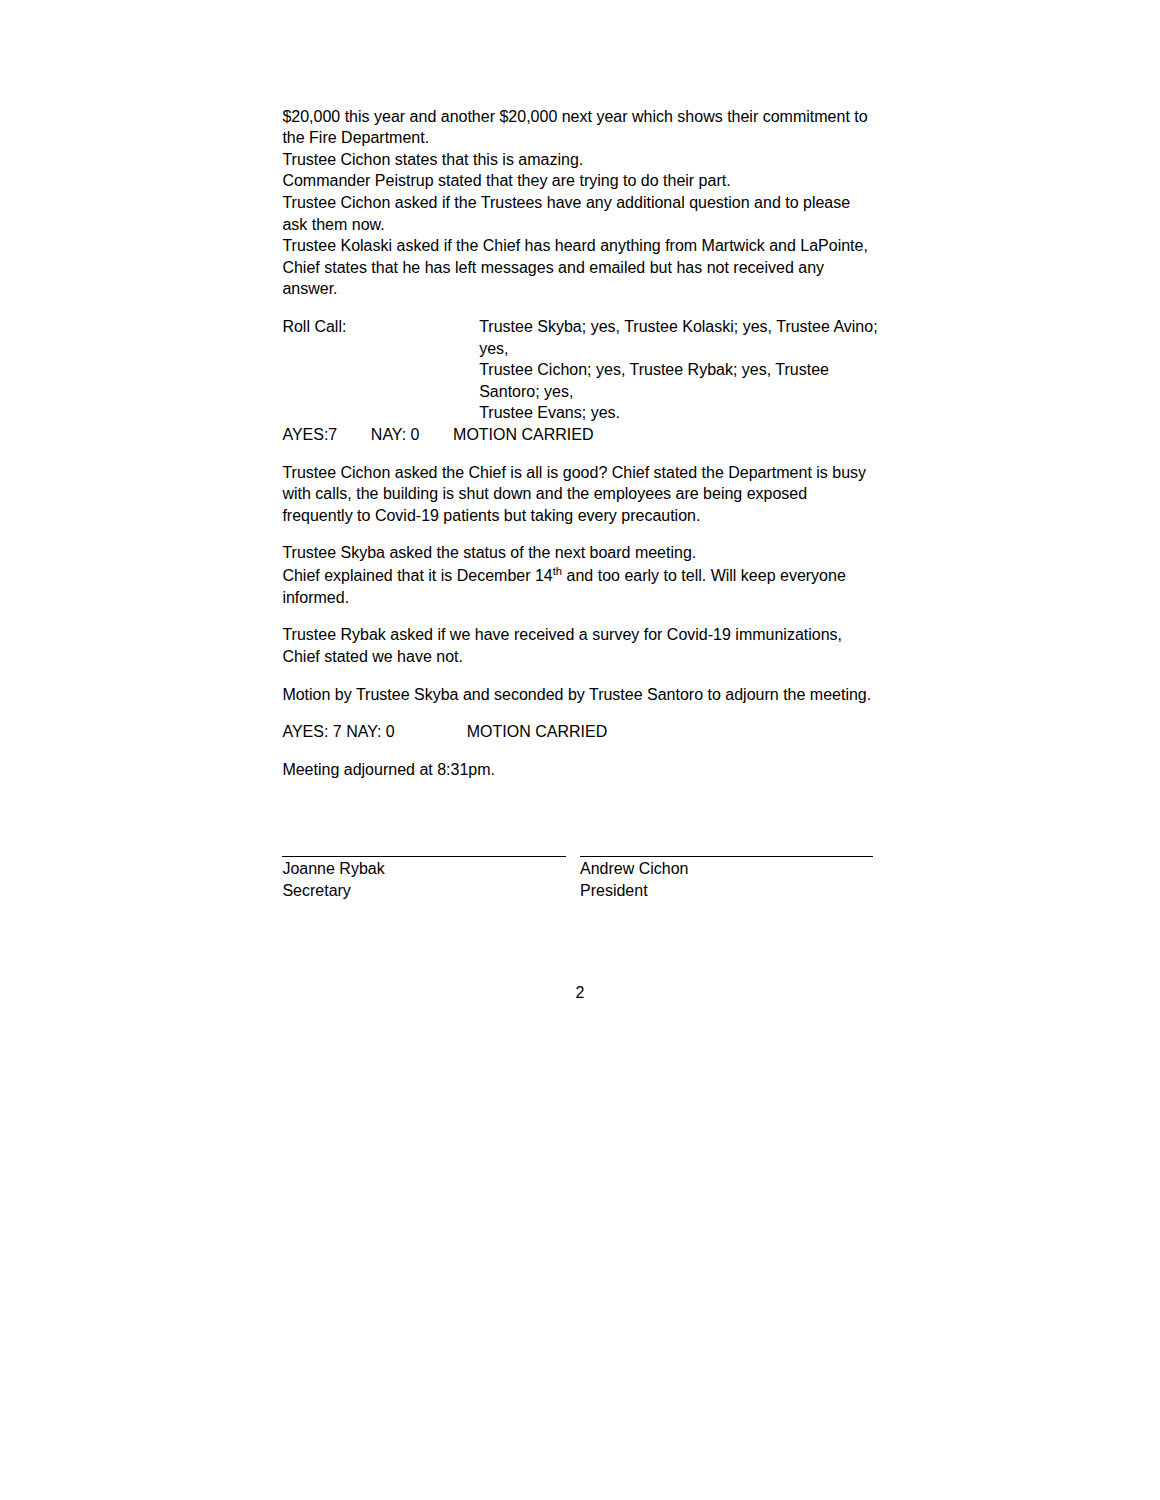$20,000 this year and another $20,000 next year which shows their commitment to the Fire Department.
Trustee Cichon states that this is amazing.
Commander Peistrup stated that they are trying to do their part.
Trustee Cichon asked if the Trustees have any additional question and to please ask them now.
Trustee Kolaski asked if the Chief has heard anything from Martwick and LaPointe, Chief states that he has left messages and emailed but has not received any answer.
Roll Call:
Trustee Skyba; yes, Trustee Kolaski; yes, Trustee Avino; yes,
Trustee Cichon; yes, Trustee Rybak; yes, Trustee Santoro; yes,
Trustee Evans; yes.
AYES:7 NAY: 0 MOTION CARRIED
Trustee Cichon asked the Chief is all is good? Chief stated the Department is busy with calls, the building is shut down and the employees are being exposed frequently to Covid-19 patients but taking every precaution.
Trustee Skyba asked the status of the next board meeting.
Chief explained that it is December 14th and too early to tell. Will keep everyone informed.
Trustee Rybak asked if we have received a survey for Covid-19 immunizations, Chief stated we have not.
Motion by Trustee Skyba and seconded by Trustee Santoro to adjourn the meeting.
AYES: 7 NAY: 0 MOTION CARRIED
Meeting adjourned at 8:31pm.
| Joanne Rybak Secretary | Andrew Cichon President |
2